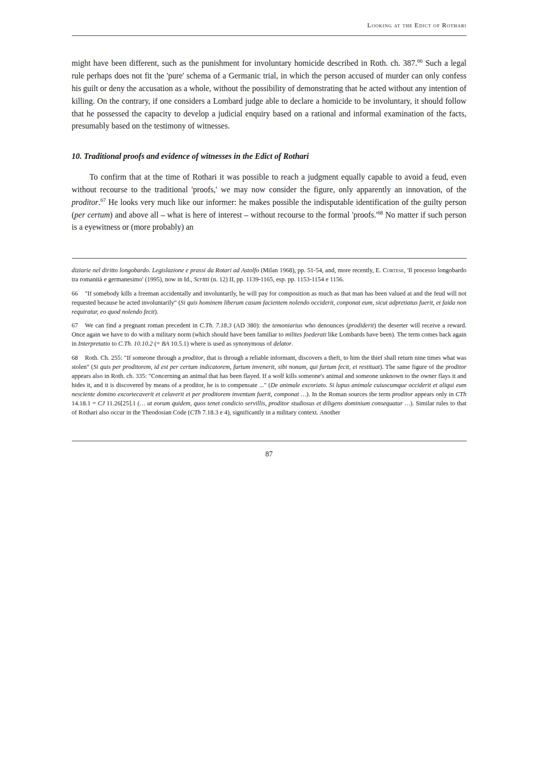Looking at the Edict of Rothari
might have been different, such as the punishment for involuntary homicide described in Roth. ch. 387.66 Such a legal rule perhaps does not fit the 'pure' schema of a Germanic trial, in which the person accused of murder can only confess his guilt or deny the accusation as a whole, without the possibility of demonstrating that he acted without any intention of killing. On the contrary, if one considers a Lombard judge able to declare a homicide to be involuntary, it should follow that he possessed the capacity to develop a judicial enquiry based on a rational and informal examination of the facts, presumably based on the testimony of witnesses.
10. Traditional proofs and evidence of witnesses in the Edict of Rothari
To confirm that at the time of Rothari it was possible to reach a judgment equally capable to avoid a feud, even without recourse to the traditional 'proofs,' we may now consider the figure, only apparently an innovation, of the proditor.67 He looks very much like our informer: he makes possible the indisputable identification of the guilty person (per certum) and above all – what is here of interest – without recourse to the formal 'proofs.'68 No matter if such person is a eyewitness or (more probably) an
diziarie nel diritto longobardo. Legislazione e prassi da Rotari ad Astolfo (Milan 1968), pp. 51-54, and, more recently, E. Cortese, 'Il processo longobardo tra romanità e germanesimo' (1995), now in Id., Scritti (n. 12) II, pp. 1139-1165, esp. pp. 1153-1154 e 1156.
66"If somebody kills a freeman accidentally and involuntarily, he will pay for composition as much as that man has been valued at and the feud will not requested because he acted involuntarily" (Si quis hominem liberum casum facientem nolendo occiderit, conponat eum, sicut adpretiatus fuerit, et faida non requiratur, eo quod nolendo fecit).
67 We can find a pregnant roman precedent in C.Th. 7.18.3 (AD 380): the temoniarius who denounces (prodiderit) the deserter will receive a reward. Once again we have to do with a military norm (which should have been familiar to milites foederati like Lombards have been). The term comes back again in Interpretatio to C.Th. 10.10.2 (= BA 10.5.1) where is used as synonymous of delator.
68 Roth. Ch. 255: "If someone through a proditor, that is through a reliable informant, discovers a theft, to him the thief shall return nine times what was stolen" (Si quis per proditorem, id est per certum indicatorem, furtum invenerit, sibi nonum, qui furtum fecit, ei restituat). The same figure of the proditor appears also in Roth. ch. 335: "Concerning an animal that has been flayed. If a wolf kills someone's animal and someone unknown to the owner flays it and hides it, and it is discovered by means of a proditor, he is to compensate ..." (De animale excoriato. Si lupus animale cuiuscumque occiderit et aliqui eum nesciente domino excortecaverit et celaverit et per proditorem inventum fuerit, componat …). In the Roman sources the term proditor appears only in CTh 14.18.1 = CJ 11.26[25].1 (… ut eorum quidem, quos tenet condicio servillis, proditor studiosus et diligens dominium consequatur …). Similar rules to that of Rothari also occur in the Theodosian Code (CTh 7.18.3 e 4), significantly in a military context. Another
87